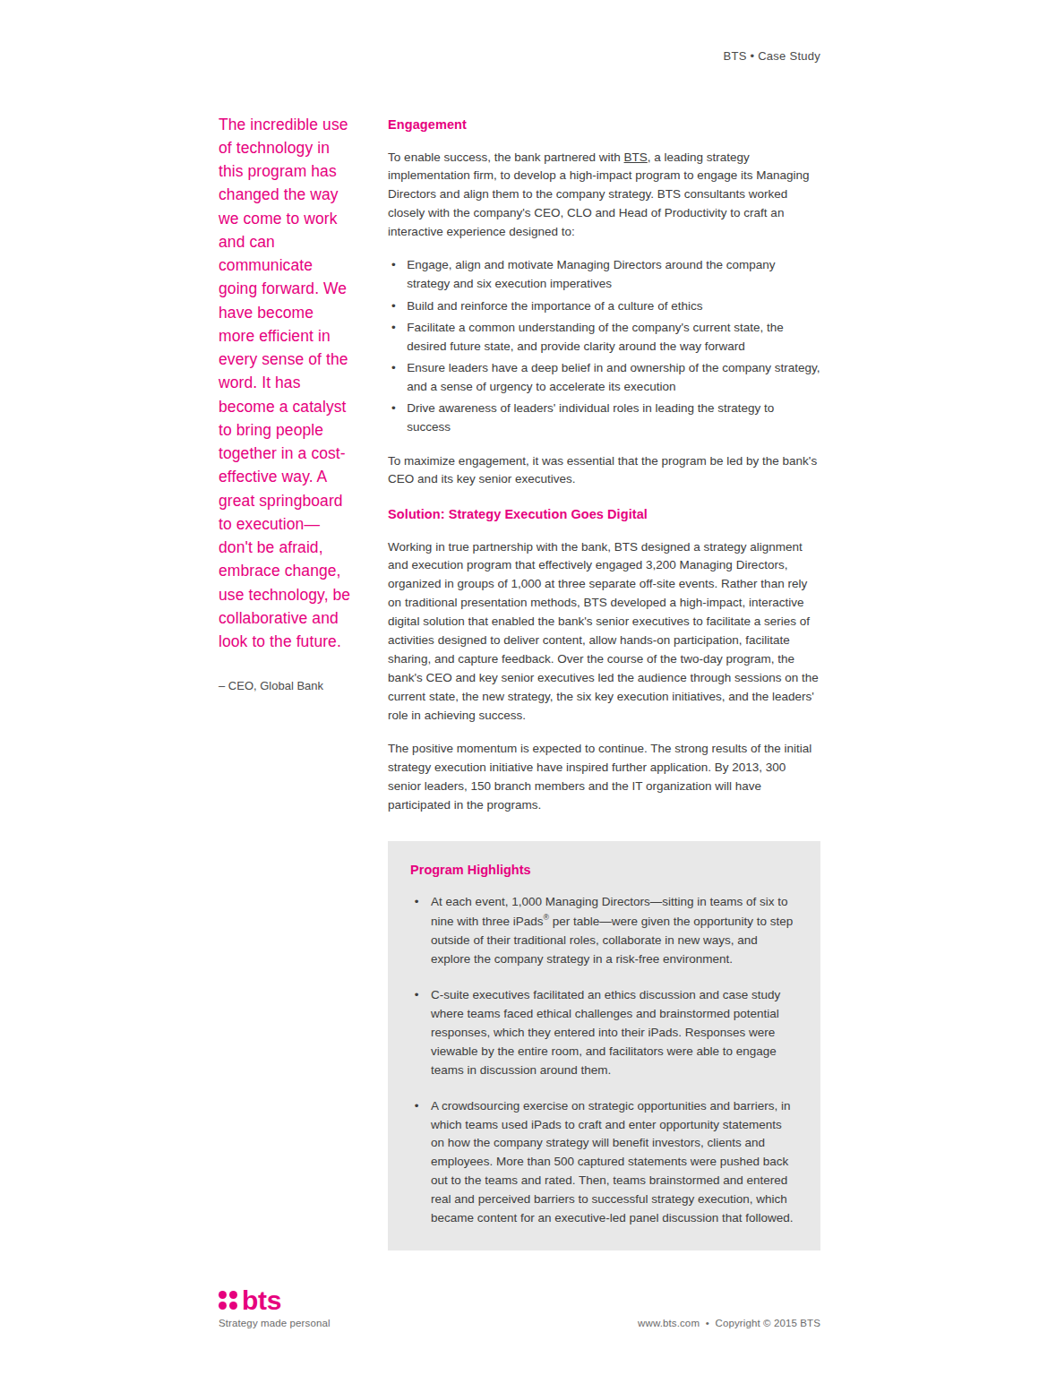BTS • Case Study
The incredible use of technology in this program has changed the way we come to work and can communicate going forward. We have become more efficient in every sense of the word. It has become a catalyst to bring people together in a cost-effective way. A great springboard to execution—don't be afraid, embrace change, use technology, be collaborative and look to the future.
– CEO, Global Bank
Engagement
To enable success, the bank partnered with BTS, a leading strategy implementation firm, to develop a high-impact program to engage its Managing Directors and align them to the company strategy. BTS consultants worked closely with the company's CEO, CLO and Head of Productivity to craft an interactive experience designed to:
Engage, align and motivate Managing Directors around the company strategy and six execution imperatives
Build and reinforce the importance of a culture of ethics
Facilitate a common understanding of the company's current state, the desired future state, and provide clarity around the way forward
Ensure leaders have a deep belief in and ownership of the company strategy, and a sense of urgency to accelerate its execution
Drive awareness of leaders' individual roles in leading the strategy to success
To maximize engagement, it was essential that the program be led by the bank's CEO and its key senior executives.
Solution: Strategy Execution Goes Digital
Working in true partnership with the bank, BTS designed a strategy alignment and execution program that effectively engaged 3,200 Managing Directors, organized in groups of 1,000 at three separate off-site events. Rather than rely on traditional presentation methods, BTS developed a high-impact, interactive digital solution that enabled the bank's senior executives to facilitate a series of activities designed to deliver content, allow hands-on participation, facilitate sharing, and capture feedback. Over the course of the two-day program, the bank's CEO and key senior executives led the audience through sessions on the current state, the new strategy, the six key execution initiatives, and the leaders' role in achieving success.
The positive momentum is expected to continue. The strong results of the initial strategy execution initiative have inspired further application. By 2013, 300 senior leaders, 150 branch members and the IT organization will have participated in the programs.
Program Highlights
At each event, 1,000 Managing Directors—sitting in teams of six to nine with three iPads® per table—were given the opportunity to step outside of their traditional roles, collaborate in new ways, and explore the company strategy in a risk-free environment.
C-suite executives facilitated an ethics discussion and case study where teams faced ethical challenges and brainstormed potential responses, which they entered into their iPads. Responses were viewable by the entire room, and facilitators were able to engage teams in discussion around them.
A crowdsourcing exercise on strategic opportunities and barriers, in which teams used iPads to craft and enter opportunity statements on how the company strategy will benefit investors, clients and employees. More than 500 captured statements were pushed back out to the teams and rated. Then, teams brainstormed and entered real and perceived barriers to successful strategy execution, which became content for an executive-led panel discussion that followed.
bts
Strategy made personal
www.bts.com • Copyright © 2015 BTS